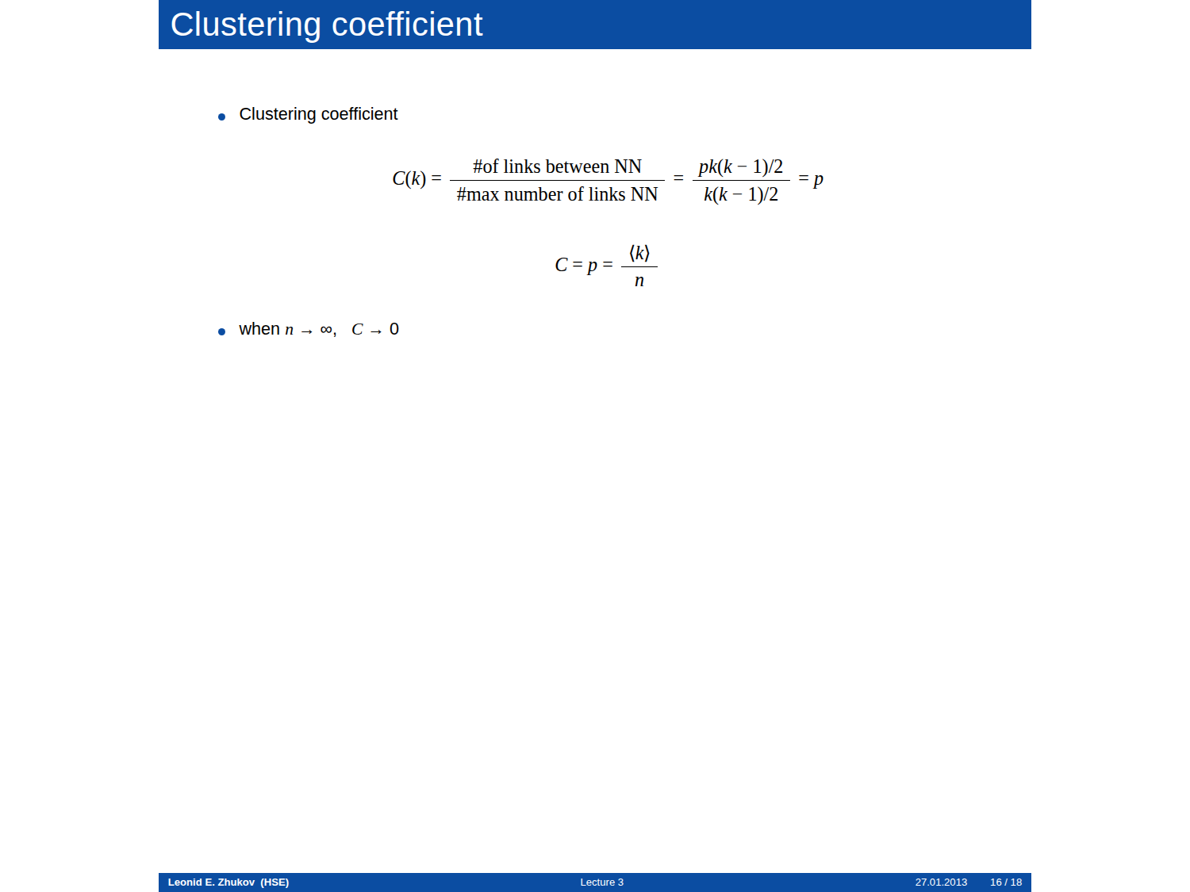Clustering coefficient
Clustering coefficient
C(k) = #of links between NN #max number of links NN = pk(k − 1)/2 k(k − 1)/2 = p
C = p = ⟨k⟩ n
when n → ∞, C → 0
Leonid E. Zhukov (HSE)
Lecture 3
27.01.2013 16 / 18